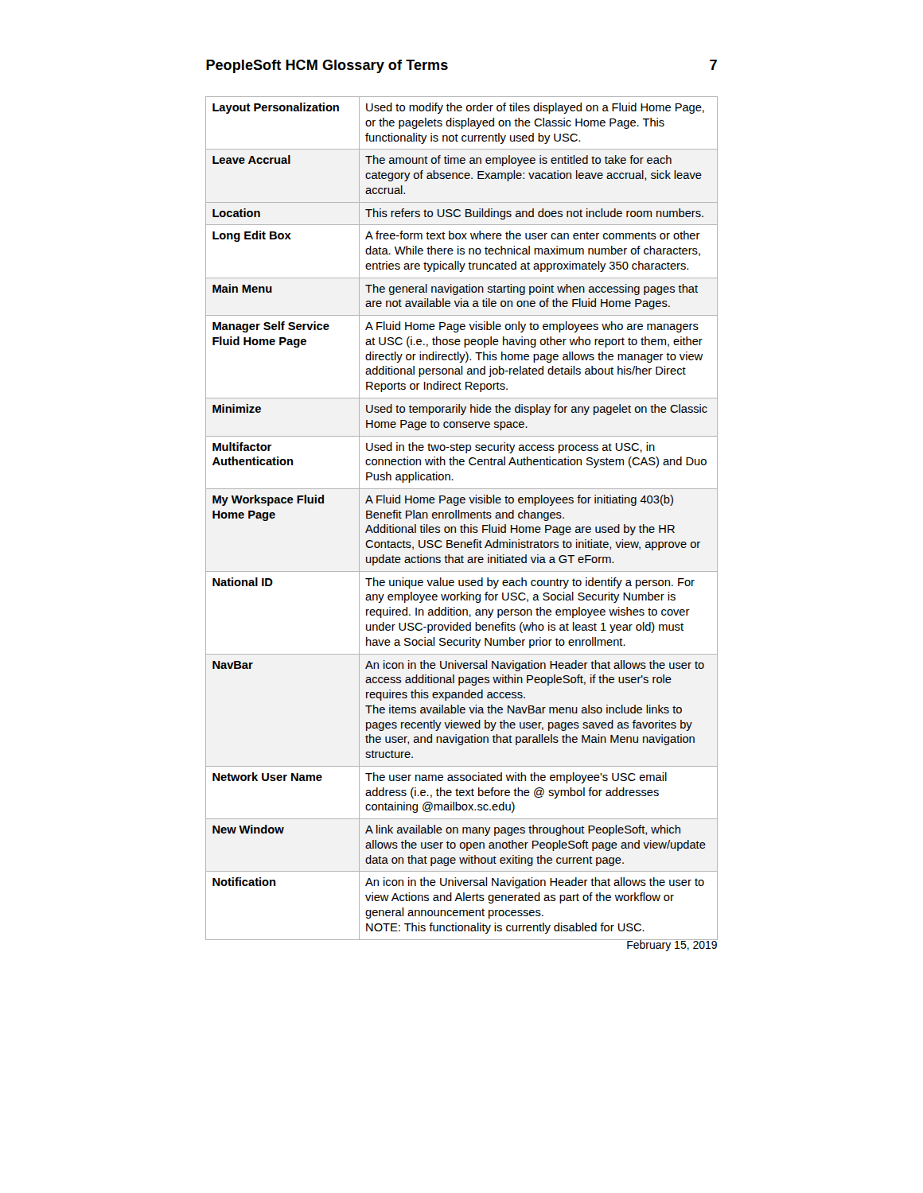PeopleSoft HCM Glossary of Terms 7
| Layout Personalization | Used to modify the order of tiles displayed on a Fluid Home Page, or the pagelets displayed on the Classic Home Page. This functionality is not currently used by USC. |
| Leave Accrual | The amount of time an employee is entitled to take for each category of absence. Example: vacation leave accrual, sick leave accrual. |
| Location | This refers to USC Buildings and does not include room numbers. |
| Long Edit Box | A free-form text box where the user can enter comments or other data. While there is no technical maximum number of characters, entries are typically truncated at approximately 350 characters. |
| Main Menu | The general navigation starting point when accessing pages that are not available via a tile on one of the Fluid Home Pages. |
| Manager Self Service Fluid Home Page | A Fluid Home Page visible only to employees who are managers at USC (i.e., those people having other who report to them, either directly or indirectly). This home page allows the manager to view additional personal and job-related details about his/her Direct Reports or Indirect Reports. |
| Minimize | Used to temporarily hide the display for any pagelet on the Classic Home Page to conserve space. |
| Multifactor Authentication | Used in the two-step security access process at USC, in connection with the Central Authentication System (CAS) and Duo Push application. |
| My Workspace Fluid Home Page | A Fluid Home Page visible to employees for initiating 403(b) Benefit Plan enrollments and changes. Additional tiles on this Fluid Home Page are used by the HR Contacts, USC Benefit Administrators to initiate, view, approve or update actions that are initiated via a GT eForm. |
| National ID | The unique value used by each country to identify a person. For any employee working for USC, a Social Security Number is required. In addition, any person the employee wishes to cover under USC-provided benefits (who is at least 1 year old) must have a Social Security Number prior to enrollment. |
| NavBar | An icon in the Universal Navigation Header that allows the user to access additional pages within PeopleSoft, if the user's role requires this expanded access. The items available via the NavBar menu also include links to pages recently viewed by the user, pages saved as favorites by the user, and navigation that parallels the Main Menu navigation structure. |
| Network User Name | The user name associated with the employee's USC email address (i.e., the text before the @ symbol for addresses containing @mailbox.sc.edu) |
| New Window | A link available on many pages throughout PeopleSoft, which allows the user to open another PeopleSoft page and view/update data on that page without exiting the current page. |
| Notification | An icon in the Universal Navigation Header that allows the user to view Actions and Alerts generated as part of the workflow or general announcement processes. NOTE: This functionality is currently disabled for USC. |
February 15, 2019